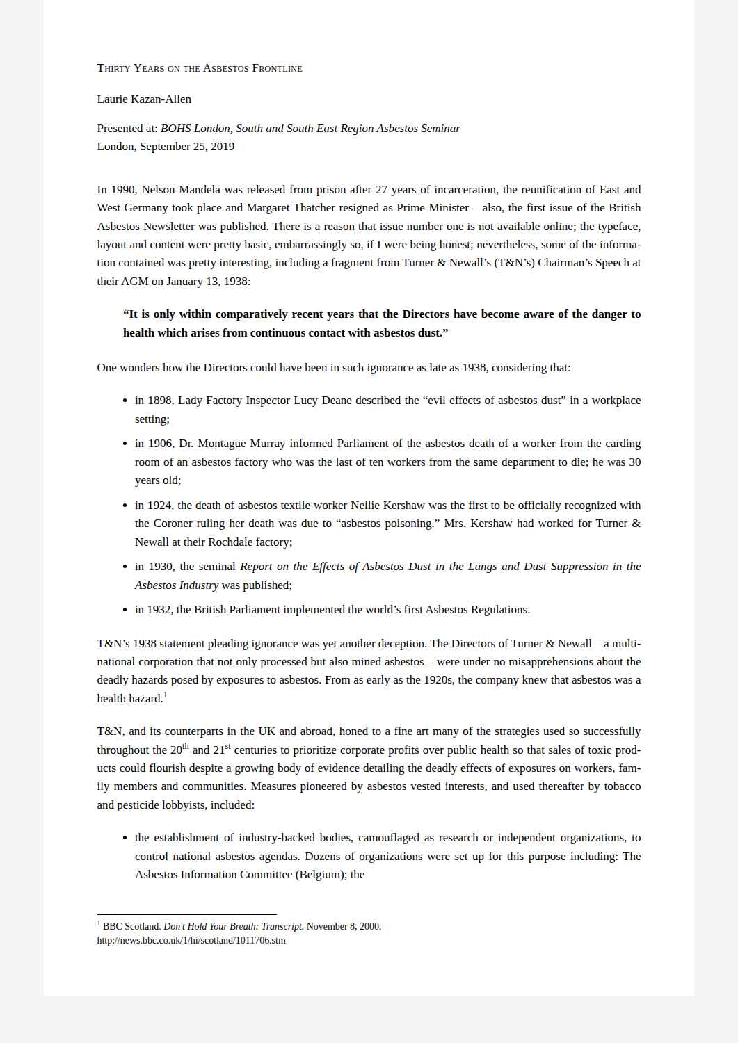Thirty Years on the Asbestos Frontline
Laurie Kazan-Allen
Presented at: BOHS London, South and South East Region Asbestos Seminar
London, September 25, 2019
In 1990, Nelson Mandela was released from prison after 27 years of incarceration, the reunification of East and West Germany took place and Margaret Thatcher resigned as Prime Minister – also, the first issue of the British Asbestos Newsletter was published. There is a reason that issue number one is not available online; the typeface, layout and content were pretty basic, embarrassingly so, if I were being honest; nevertheless, some of the information contained was pretty interesting, including a fragment from Turner & Newall’s (T&N’s) Chairman’s Speech at their AGM on January 13, 1938:
“It is only within comparatively recent years that the Directors have become aware of the danger to health which arises from continuous contact with asbestos dust.”
One wonders how the Directors could have been in such ignorance as late as 1938, considering that:
in 1898, Lady Factory Inspector Lucy Deane described the “evil effects of asbestos dust” in a workplace setting;
in 1906, Dr. Montague Murray informed Parliament of the asbestos death of a worker from the carding room of an asbestos factory who was the last of ten workers from the same department to die; he was 30 years old;
in 1924, the death of asbestos textile worker Nellie Kershaw was the first to be officially recognized with the Coroner ruling her death was due to “asbestos poisoning.” Mrs. Kershaw had worked for Turner & Newall at their Rochdale factory;
in 1930, the seminal Report on the Effects of Asbestos Dust in the Lungs and Dust Suppression in the Asbestos Industry was published;
in 1932, the British Parliament implemented the world’s first Asbestos Regulations.
T&N’s 1938 statement pleading ignorance was yet another deception. The Directors of Turner & Newall – a multinational corporation that not only processed but also mined asbestos – were under no misapprehensions about the deadly hazards posed by exposures to asbestos. From as early as the 1920s, the company knew that asbestos was a health hazard.1
T&N, and its counterparts in the UK and abroad, honed to a fine art many of the strategies used so successfully throughout the 20th and 21st centuries to prioritize corporate profits over public health so that sales of toxic products could flourish despite a growing body of evidence detailing the deadly effects of exposures on workers, family members and communities. Measures pioneered by asbestos vested interests, and used thereafter by tobacco and pesticide lobbyists, included:
the establishment of industry-backed bodies, camouflaged as research or independent organizations, to control national asbestos agendas. Dozens of organizations were set up for this purpose including: The Asbestos Information Committee (Belgium); the
1 BBC Scotland. Don't Hold Your Breath: Transcript. November 8, 2000.
http://news.bbc.co.uk/1/hi/scotland/1011706.stm